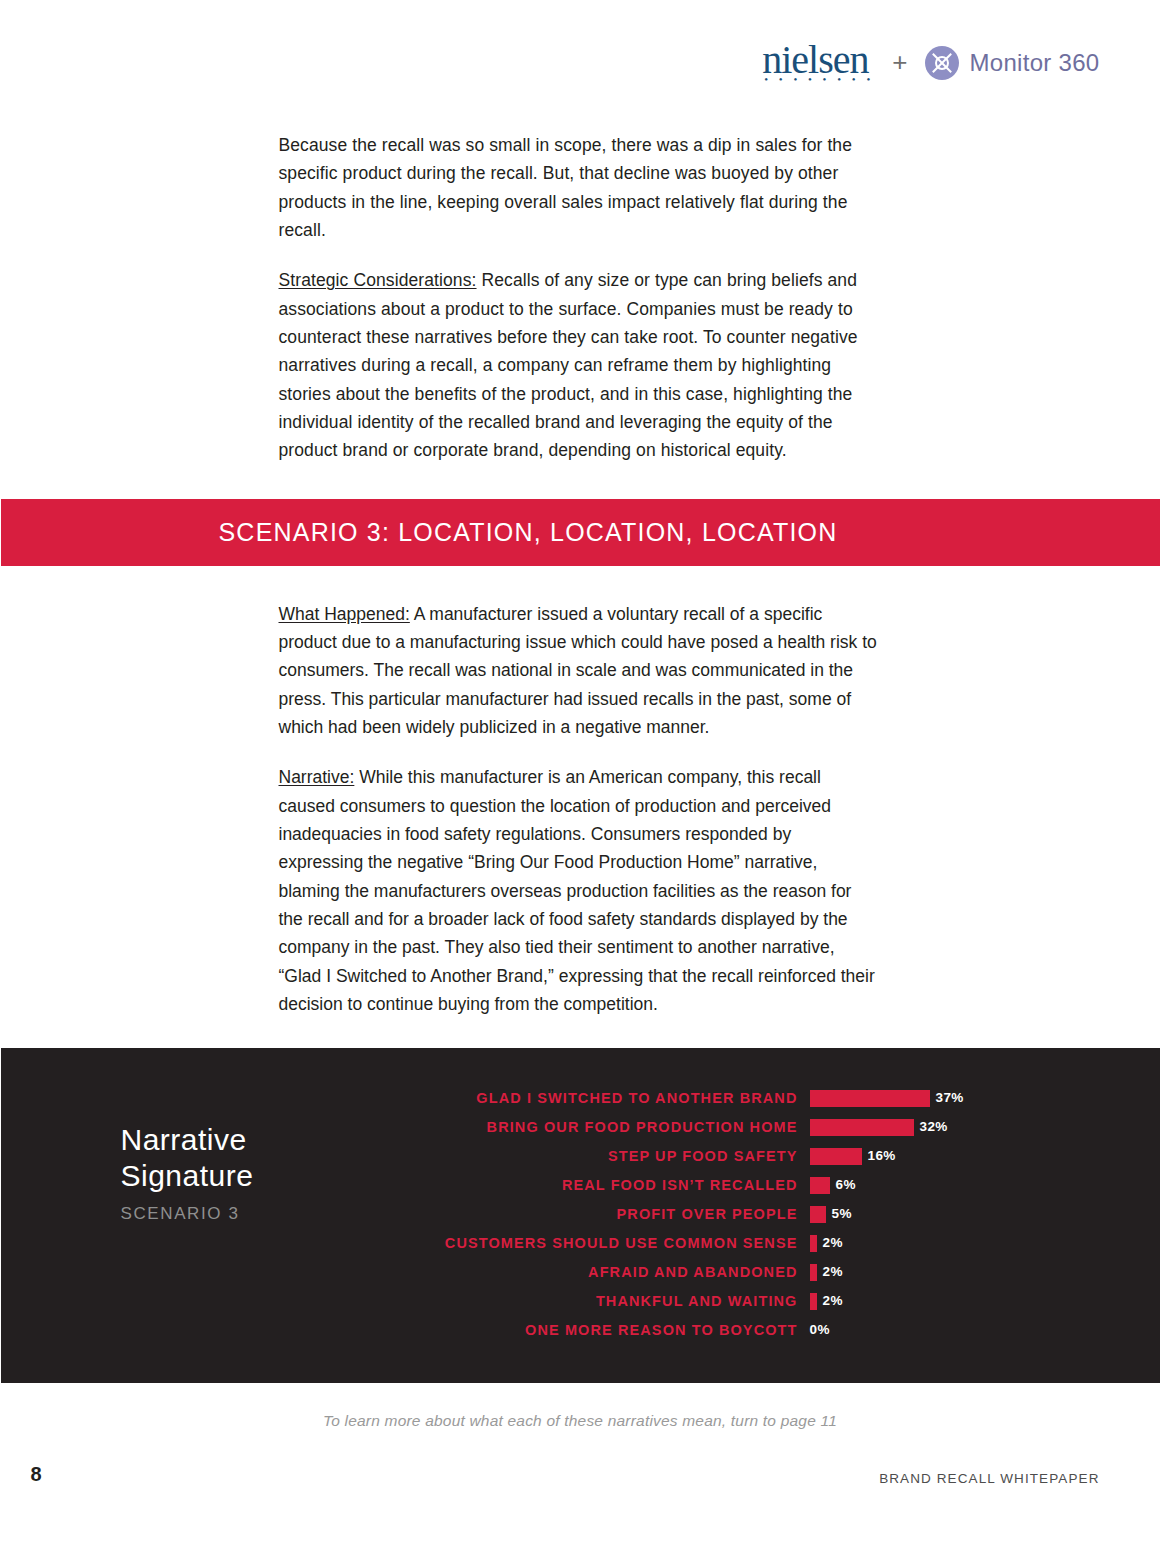nielsen• • • • • • • •
+
Monitor 360
Because the recall was so small in scope, there was a dip in sales for the specific product during the recall. But, that decline was buoyed by other products in the line, keeping overall sales impact relatively flat during the recall.
Strategic Considerations: Recalls of any size or type can bring beliefs and associations about a product to the surface. Companies must be ready to counteract these narratives before they can take root. To counter negative narratives during a recall, a company can reframe them by highlighting stories about the benefits of the product, and in this case, highlighting the individual identity of the recalled brand and leveraging the equity of the product brand or corporate brand, depending on historical equity.
Scenario 3: Location, Location, Location
What Happened: A manufacturer issued a voluntary recall of a specific product due to a manufacturing issue which could have posed a health risk to consumers. The recall was national in scale and was communicated in the press. This particular manufacturer had issued recalls in the past, some of which had been widely publicized in a negative manner.
Narrative: While this manufacturer is an American company, this recall caused consumers to question the location of production and perceived inadequacies in food safety regulations. Consumers responded by expressing the negative “Bring Our Food Production Home” narrative, blaming the manufacturers overseas production facilities as the reason for the recall and for a broader lack of food safety standards displayed by the company in the past. They also tied their sentiment to another narrative, “Glad I Switched to Another Brand,” expressing that the recall reinforced their decision to continue buying from the competition.
Narrative
Signature
SCENARIO 3
Glad I Switched to Another Brand
37%
Bring Our Food Production Home
32%
Step Up Food Safety
16%
Real Food Isn’t Recalled
6%
Profit Over People
5%
Customers Should Use Common Sense
2%
Afraid and Abandoned
2%
Thankful and Waiting
2%
One More Reason to Boycott
0%
To learn more about what each of these narratives mean, turn to page 11
8
Brand Recall Whitepaper